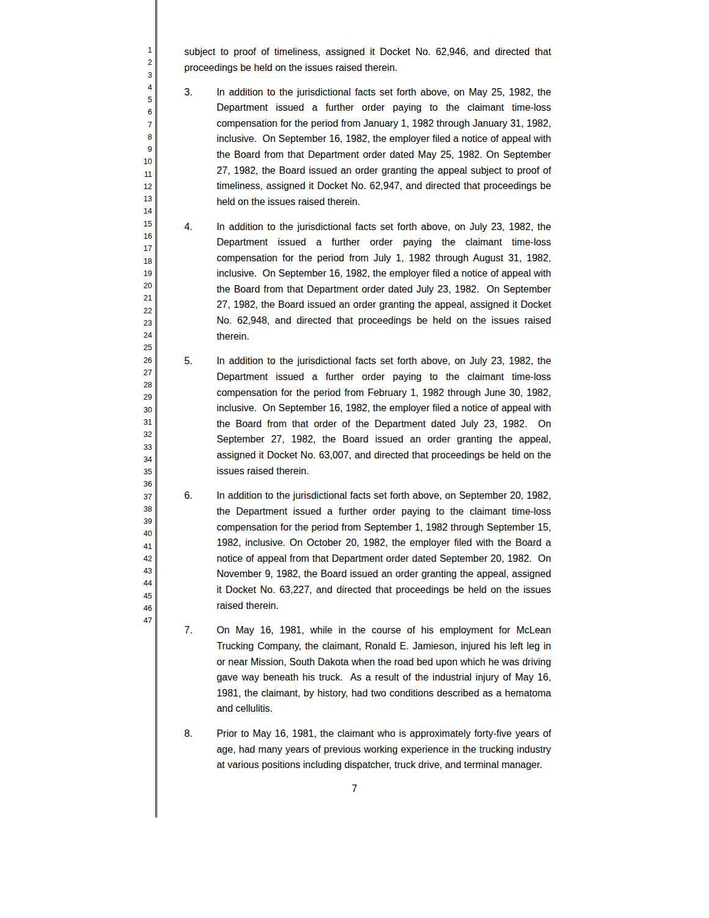1
2
3
4
5
6
7
8
9
10
11
12
13
14
15
16
17
18
19
20
21
22
23
24
25
26
27
28
29
30
31
32
33
34
35
36
37
38
39
40
41
42
43
44
45
46
47
subject to proof of timeliness, assigned it Docket No. 62,946, and directed that proceedings be held on the issues raised therein.
3. In addition to the jurisdictional facts set forth above, on May 25, 1982, the Department issued a further order paying to the claimant time-loss compensation for the period from January 1, 1982 through January 31, 1982, inclusive. On September 16, 1982, the employer filed a notice of appeal with the Board from that Department order dated May 25, 1982. On September 27, 1982, the Board issued an order granting the appeal subject to proof of timeliness, assigned it Docket No. 62,947, and directed that proceedings be held on the issues raised therein.
4. In addition to the jurisdictional facts set forth above, on July 23, 1982, the Department issued a further order paying the claimant time-loss compensation for the period from July 1, 1982 through August 31, 1982, inclusive. On September 16, 1982, the employer filed a notice of appeal with the Board from that Department order dated July 23, 1982. On September 27, 1982, the Board issued an order granting the appeal, assigned it Docket No. 62,948, and directed that proceedings be held on the issues raised therein.
5. In addition to the jurisdictional facts set forth above, on July 23, 1982, the Department issued a further order paying to the claimant time-loss compensation for the period from February 1, 1982 through June 30, 1982, inclusive. On September 16, 1982, the employer filed a notice of appeal with the Board from that order of the Department dated July 23, 1982. On September 27, 1982, the Board issued an order granting the appeal, assigned it Docket No. 63,007, and directed that proceedings be held on the issues raised therein.
6. In addition to the jurisdictional facts set forth above, on September 20, 1982, the Department issued a further order paying to the claimant time-loss compensation for the period from September 1, 1982 through September 15, 1982, inclusive. On October 20, 1982, the employer filed with the Board a notice of appeal from that Department order dated September 20, 1982. On November 9, 1982, the Board issued an order granting the appeal, assigned it Docket No. 63,227, and directed that proceedings be held on the issues raised therein.
7. On May 16, 1981, while in the course of his employment for McLean Trucking Company, the claimant, Ronald E. Jamieson, injured his left leg in or near Mission, South Dakota when the road bed upon which he was driving gave way beneath his truck. As a result of the industrial injury of May 16, 1981, the claimant, by history, had two conditions described as a hematoma and cellulitis.
8. Prior to May 16, 1981, the claimant who is approximately forty-five years of age, had many years of previous working experience in the trucking industry at various positions including dispatcher, truck drive, and terminal manager.
7